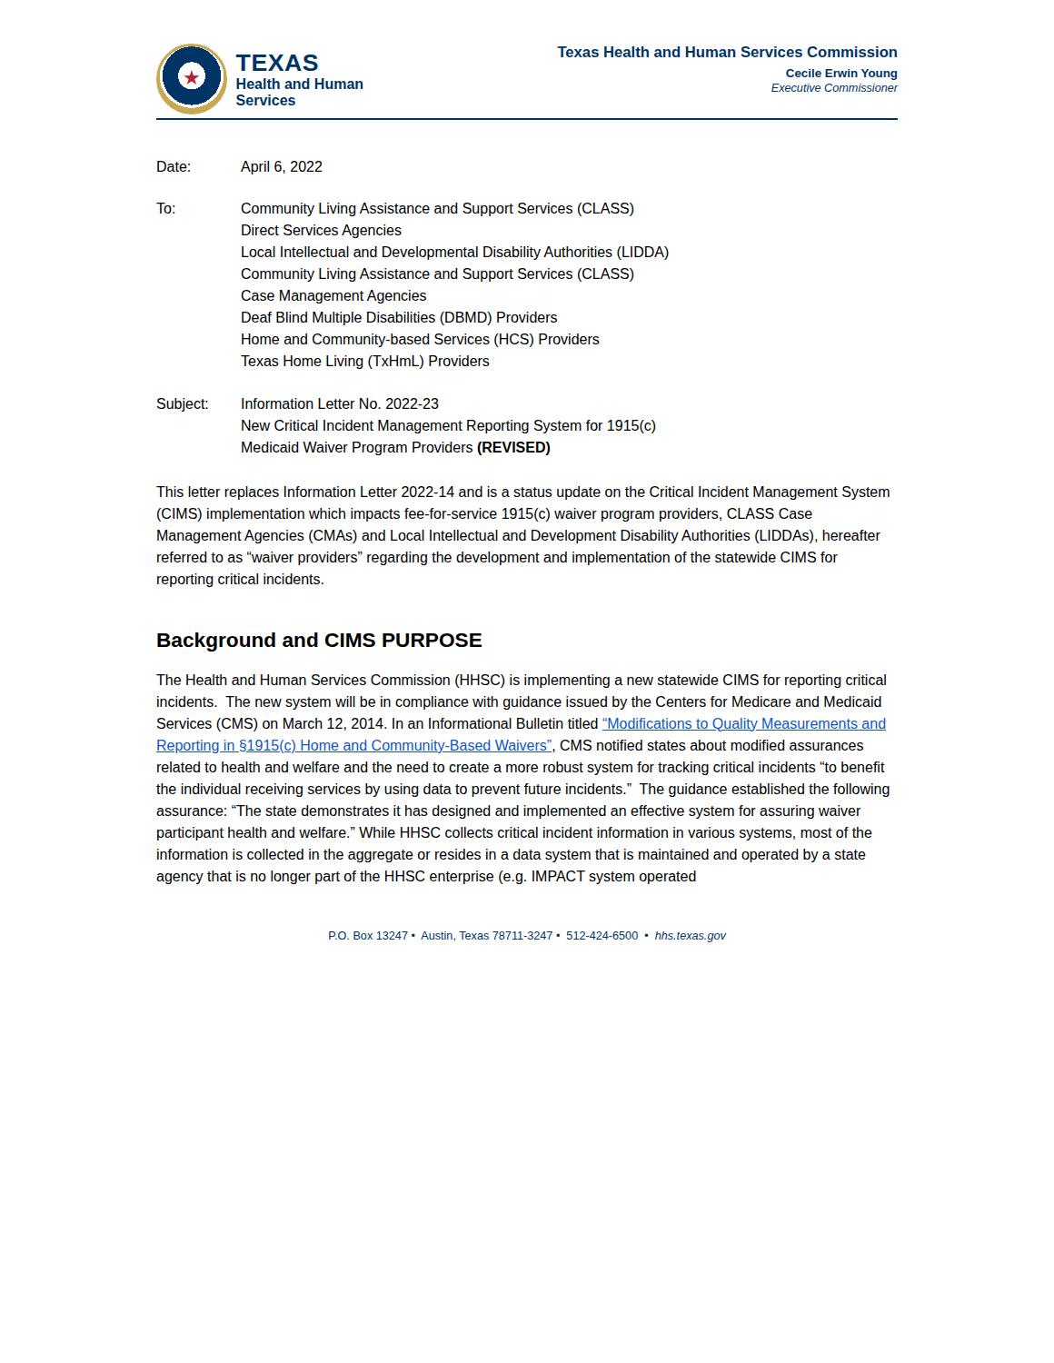TEXAS
Health and Human
Services
Texas Health and Human Services Commission
Cecile Erwin Young
Executive Commissioner
| Date: | April 6, 2022 |
| To: | Community Living Assistance and Support Services (CLASS) Direct Services Agencies Local Intellectual and Developmental Disability Authorities (LIDDA) Community Living Assistance and Support Services (CLASS) Case Management Agencies Deaf Blind Multiple Disabilities (DBMD) Providers Home and Community-based Services (HCS) Providers Texas Home Living (TxHmL) Providers |
| Subject: | Information Letter No. 2022-23 New Critical Incident Management Reporting System for 1915(c) Medicaid Waiver Program Providers (REVISED) |
This letter replaces Information Letter 2022-14 and is a status update on the Critical Incident Management System (CIMS) implementation which impacts fee-for-service 1915(c) waiver program providers, CLASS Case Management Agencies (CMAs) and Local Intellectual and Development Disability Authorities (LIDDAs), hereafter referred to as “waiver providers” regarding the development and implementation of the statewide CIMS for reporting critical incidents.
Background and CIMS PURPOSE
The Health and Human Services Commission (HHSC) is implementing a new statewide CIMS for reporting critical incidents. The new system will be in compliance with guidance issued by the Centers for Medicare and Medicaid Services (CMS) on March 12, 2014. In an Informational Bulletin titled “Modifications to Quality Measurements and Reporting in §1915(c) Home and Community-Based Waivers”, CMS notified states about modified assurances related to health and welfare and the need to create a more robust system for tracking critical incidents “to benefit the individual receiving services by using data to prevent future incidents.” The guidance established the following assurance: “The state demonstrates it has designed and implemented an effective system for assuring waiver participant health and welfare.” While HHSC collects critical incident information in various systems, most of the information is collected in the aggregate or resides in a data system that is maintained and operated by a state agency that is no longer part of the HHSC enterprise (e.g. IMPACT system operated
P.O. Box 13247 • Austin, Texas 78711-3247 • 512-424-6500 • hhs.texas.gov